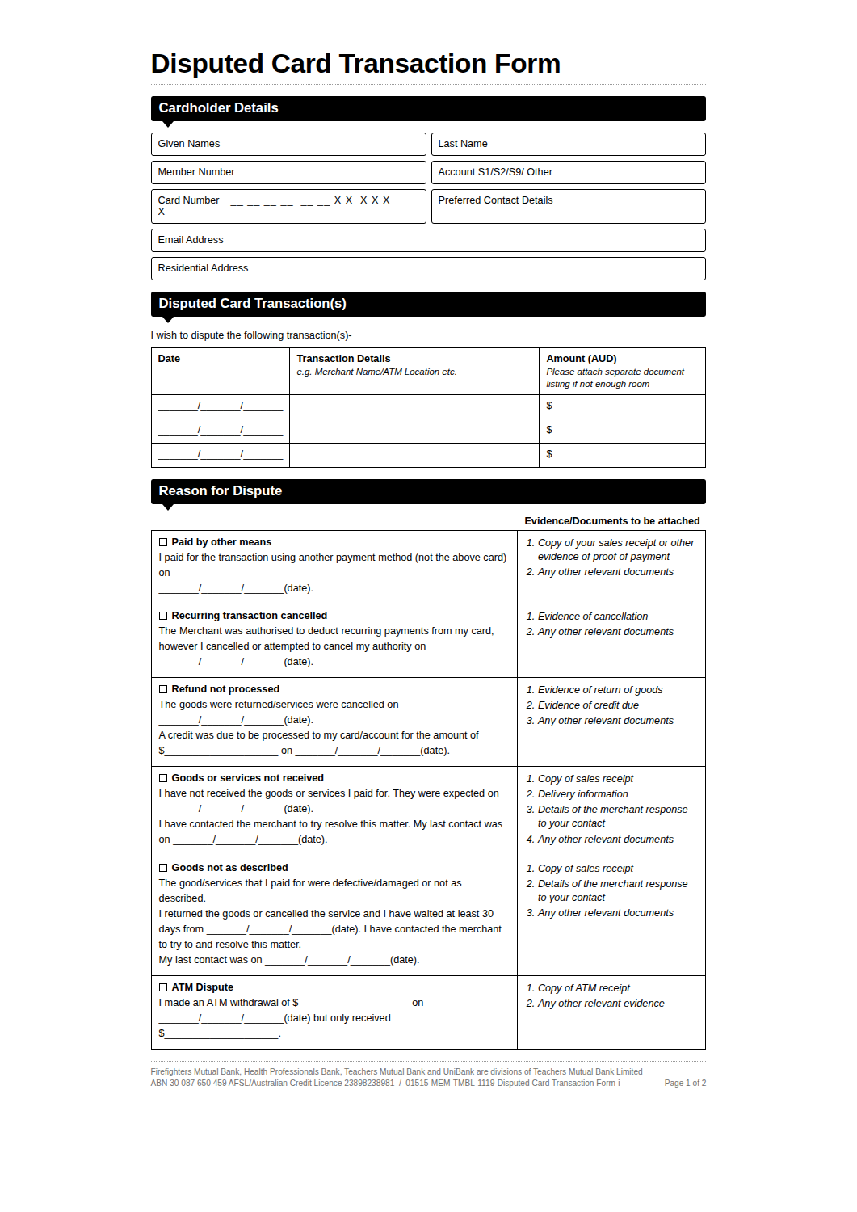Disputed Card Transaction Form
Cardholder Details
Given Names
Last Name
Member Number
Account S1/S2/S9/ Other
Card Number __ __ __ __ __ __ X X X X X X __ __ __ __
Preferred Contact Details
Email Address
Residential Address
Disputed Card Transaction(s)
I wish to dispute the following transaction(s)-
| Date | Transaction Details e.g. Merchant Name/ATM Location etc. | Amount (AUD) Please attach separate document listing if not enough room |
| --- | --- | --- |
| _______/_______/_______ | | $ |
| _______/_______/_______ | | $ |
| _______/_______/_______ | | $ |
Reason for Dispute
| | Evidence/Documents to be attached |
| Paid by other means I paid for the transaction using another payment method (not the above card) on _______/_______/_______(date). | Copy of your sales receipt or other evidence of proof of payment Any other relevant documents |
| Recurring transaction cancelled The Merchant was authorised to deduct recurring payments from my card, however I cancelled or attempted to cancel my authority on _______/_______/_______(date). | Evidence of cancellation Any other relevant documents |
| Refund not processed The goods were returned/services were cancelled on _______/_______/_______(date). A credit was due to be processed to my card/account for the amount of $____________________ on _______/_______/_______(date). | Evidence of return of goods Evidence of credit due Any other relevant documents |
| Goods or services not received I have not received the goods or services I paid for. They were expected on _______/_______/_______(date). I have contacted the merchant to try resolve this matter. My last contact was on _______/_______/_______(date). | Copy of sales receipt Delivery information Details of the merchant response to your contact Any other relevant documents |
| Goods not as described The good/services that I paid for were defective/damaged or not as described. I returned the goods or cancelled the service and I have waited at least 30 days from _______/_______/_______(date). I have contacted the merchant to try to and resolve this matter. My last contact was on _______/_______/_______(date). | Copy of sales receipt Details of the merchant response to your contact Any other relevant documents |
| ATM Dispute I made an ATM withdrawal of $____________________on _______/_______/_______(date) but only received $____________________. | Copy of ATM receipt Any other relevant evidence |
Firefighters Mutual Bank, Health Professionals Bank, Teachers Mutual Bank and UniBank are divisions of Teachers Mutual Bank Limited
ABN 30 087 650 459 AFSL/Australian Credit Licence 23898238981 / 01515-MEM-TMBL-1119-Disputed Card Transaction Form-i Page 1 of 2